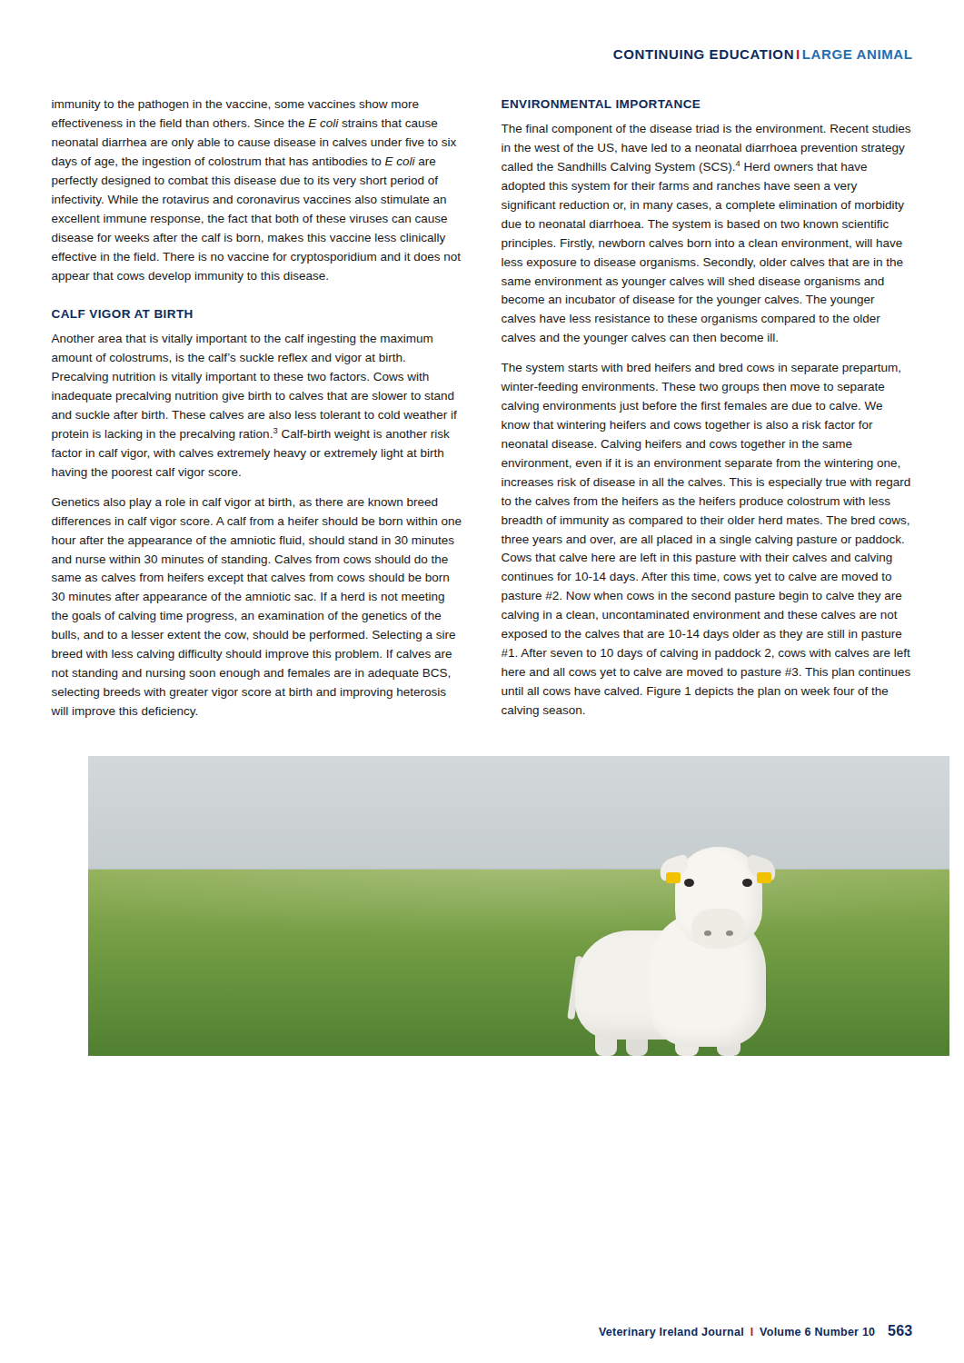CONTINUING EDUCATION ILARGE ANIMAL
immunity to the pathogen in the vaccine, some vaccines show more effectiveness in the field than others. Since the E coli strains that cause neonatal diarrhea are only able to cause disease in calves under five to six days of age, the ingestion of colostrum that has antibodies to E coli are perfectly designed to combat this disease due to its very short period of infectivity. While the rotavirus and coronavirus vaccines also stimulate an excellent immune response, the fact that both of these viruses can cause disease for weeks after the calf is born, makes this vaccine less clinically effective in the field. There is no vaccine for cryptosporidium and it does not appear that cows develop immunity to this disease.
Calf vigor at birth
Another area that is vitally important to the calf ingesting the maximum amount of colostrums, is the calf’s suckle reflex and vigor at birth. Precalving nutrition is vitally important to these two factors. Cows with inadequate precalving nutrition give birth to calves that are slower to stand and suckle after birth. These calves are also less tolerant to cold weather if protein is lacking in the precalving ration.3 Calf-birth weight is another risk factor in calf vigor, with calves extremely heavy or extremely light at birth having the poorest calf vigor score.
Genetics also play a role in calf vigor at birth, as there are known breed differences in calf vigor score. A calf from a heifer should be born within one hour after the appearance of the amniotic fluid, should stand in 30 minutes and nurse within 30 minutes of standing. Calves from cows should do the same as calves from heifers except that calves from cows should be born 30 minutes after appearance of the amniotic sac. If a herd is not meeting the goals of calving time progress, an examination of the genetics of the bulls, and to a lesser extent the cow, should be performed. Selecting a sire breed with less calving difficulty should improve this problem. If calves are not standing and nursing soon enough and females are in adequate BCS, selecting breeds with greater vigor score at birth and improving heterosis will improve this deficiency.
Environmental importance
The final component of the disease triad is the environment. Recent studies in the west of the US, have led to a neonatal diarrhoea prevention strategy called the Sandhills Calving System (SCS).4 Herd owners that have adopted this system for their farms and ranches have seen a very significant reduction or, in many cases, a complete elimination of morbidity due to neonatal diarrhoea. The system is based on two known scientific principles. Firstly, newborn calves born into a clean environment, will have less exposure to disease organisms. Secondly, older calves that are in the same environment as younger calves will shed disease organisms and become an incubator of disease for the younger calves. The younger calves have less resistance to these organisms compared to the older calves and the younger calves can then become ill.
The system starts with bred heifers and bred cows in separate prepartum, winter-feeding environments. These two groups then move to separate calving environments just before the first females are due to calve. We know that wintering heifers and cows together is also a risk factor for neonatal disease. Calving heifers and cows together in the same environment, even if it is an environment separate from the wintering one, increases risk of disease in all the calves. This is especially true with regard to the calves from the heifers as the heifers produce colostrum with less breadth of immunity as compared to their older herd mates. The bred cows, three years and over, are all placed in a single calving pasture or paddock. Cows that calve here are left in this pasture with their calves and calving continues for 10-14 days. After this time, cows yet to calve are moved to pasture #2. Now when cows in the second pasture begin to calve they are calving in a clean, uncontaminated environment and these calves are not exposed to the calves that are 10-14 days older as they are still in pasture #1. After seven to 10 days of calving in paddock 2, cows with calves are left here and all cows yet to calve are moved to pasture #3. This plan continues until all cows have calved. Figure 1 depicts the plan on week four of the calving season.
Veterinary Ireland Journal I Volume 6 Number 10 563